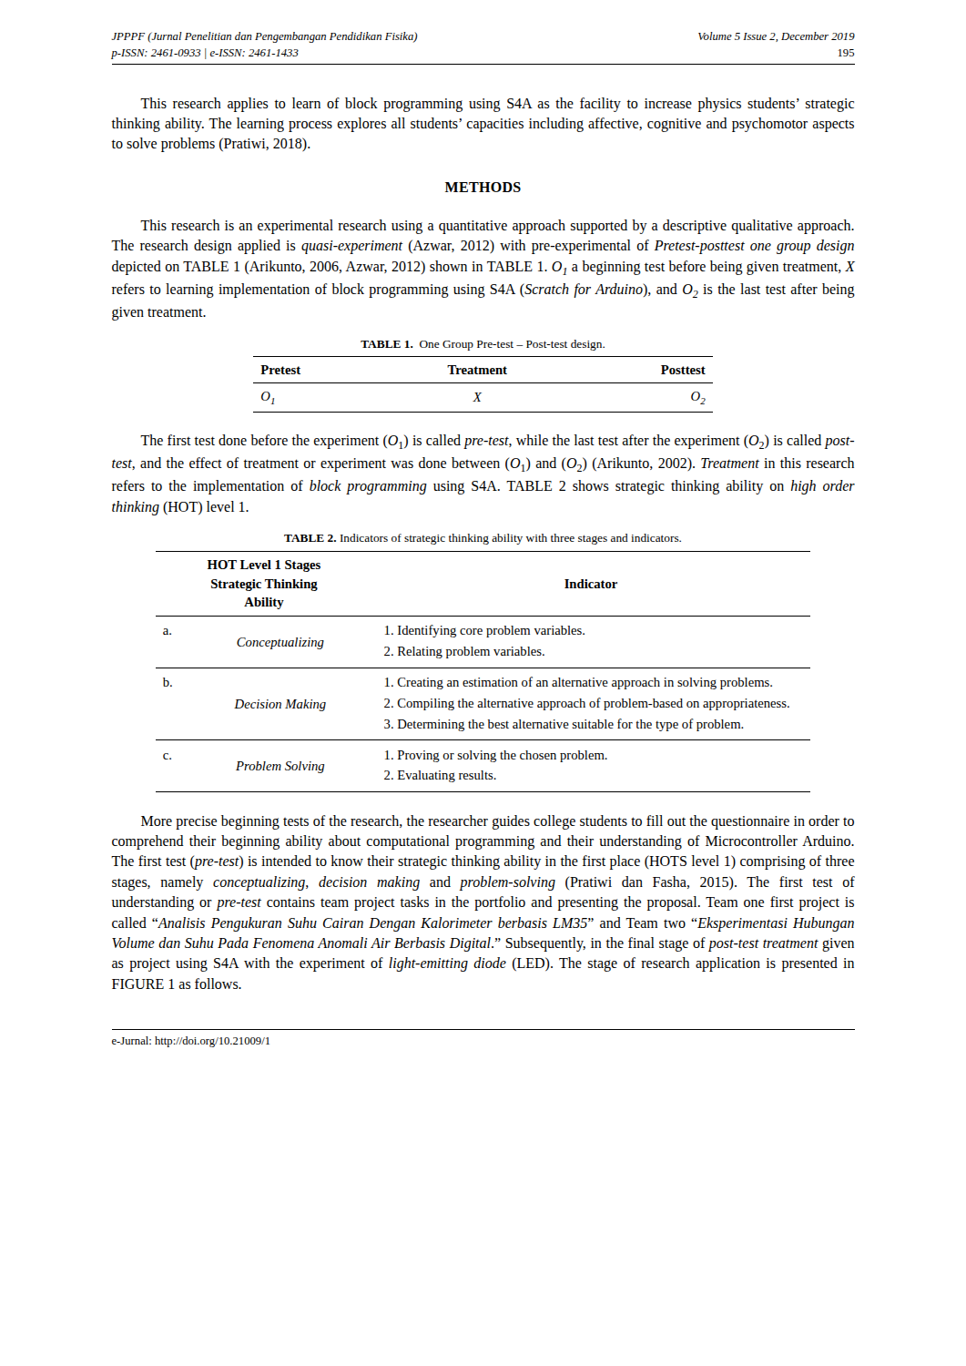JPPPF (Jurnal Penelitian dan Pengembangan Pendidikan Fisika)
p-ISSN: 2461-0933 | e-ISSN: 2461-1433
Volume 5 Issue 2, December 2019
195
This research applies to learn of block programming using S4A as the facility to increase physics students’ strategic thinking ability. The learning process explores all students’ capacities including affective, cognitive and psychomotor aspects to solve problems (Pratiwi, 2018).
METHODS
This research is an experimental research using a quantitative approach supported by a descriptive qualitative approach. The research design applied is quasi-experiment (Azwar, 2012) with pre-experimental of Pretest-posttest one group design depicted on TABLE 1 (Arikunto, 2006, Azwar, 2012) shown in TABLE 1. O1 a beginning test before being given treatment, X refers to learning implementation of block programming using S4A (Scratch for Arduino), and O2 is the last test after being given treatment.
TABLE 1. One Group Pre-test – Post-test design.
| Pretest | Treatment | Posttest |
| --- | --- | --- |
| O 1 | X | O 2 |
The first test done before the experiment (O1) is called pre-test, while the last test after the experiment (O2) is called post-test, and the effect of treatment or experiment was done between (O1) and (O2) (Arikunto, 2002). Treatment in this research refers to the implementation of block programming using S4A. TABLE 2 shows strategic thinking ability on high order thinking (HOT) level 1.
TABLE 2. Indicators of strategic thinking ability with three stages and indicators.
| HOT Level 1 Stages Strategic Thinking Ability | Indicator |
| --- | --- |
| a. | Conceptualizing | Identifying core problem variables. Relating problem variables. |
| b. | Decision Making | Creating an estimation of an alternative approach in solving problems. Compiling the alternative approach of problem-based on appropriateness. Determining the best alternative suitable for the type of problem. |
| c. | Problem Solving | Proving or solving the chosen problem. Evaluating results. |
More precise beginning tests of the research, the researcher guides college students to fill out the questionnaire in order to comprehend their beginning ability about computational programming and their understanding of Microcontroller Arduino. The first test (pre-test) is intended to know their strategic thinking ability in the first place (HOTS level 1) comprising of three stages, namely conceptualizing, decision making and problem-solving (Pratiwi dan Fasha, 2015). The first test of understanding or pre-test contains team project tasks in the portfolio and presenting the proposal. Team one first project is called “Analisis Pengukuran Suhu Cairan Dengan Kalorimeter berbasis LM35” and Team two “Eksperimentasi Hubungan Volume dan Suhu Pada Fenomena Anomali Air Berbasis Digital.” Subsequently, in the final stage of post-test treatment given as project using S4A with the experiment of light-emitting diode (LED). The stage of research application is presented in FIGURE 1 as follows.
e-Jurnal: http://doi.org/10.21009/1